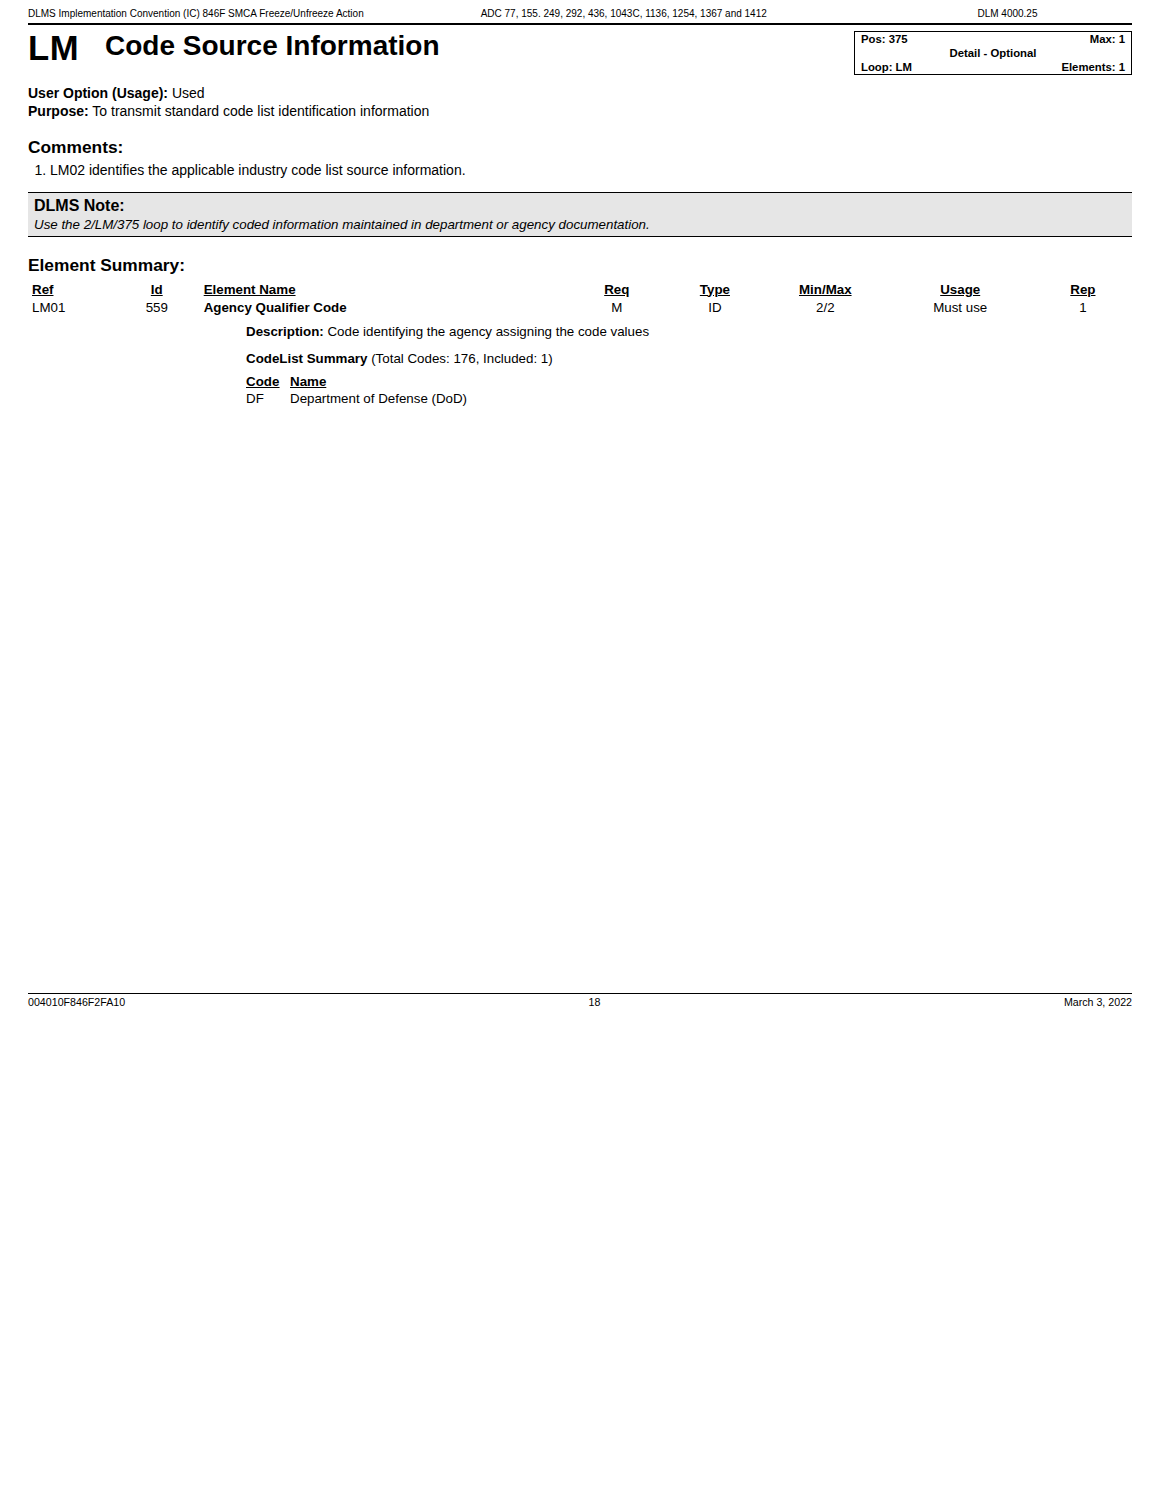DLMS Implementation Convention (IC) 846F SMCA Freeze/Unfreeze Action
ADC 77, 155. 249, 292, 436, 1043C, 1136, 1254, 1367 and 1412
DLM 4000.25
LM
Code Source Information
Pos: 375 Max: 1
Detail - Optional
Loop: LM Elements: 1
User Option (Usage): Used
Purpose: To transmit standard code list identification information
Comments:
LM02 identifies the applicable industry code list source information.
DLMS Note:
Use the 2/LM/375 loop to identify coded information maintained in department or agency documentation.
Element Summary:
| Ref | Id | Element Name | Req | Type | Min/Max | Usage | Rep |
| --- | --- | --- | --- | --- | --- | --- | --- |
| LM01 | 559 | Agency Qualifier Code | M | ID | 2/2 | Must use | 1 |
Description: Code identifying the agency assigning the code values
CodeList Summary (Total Codes: 176, Included: 1)
Code Name
DFDepartment of Defense (DoD)
004010F846F2FA10
18
March 3, 2022